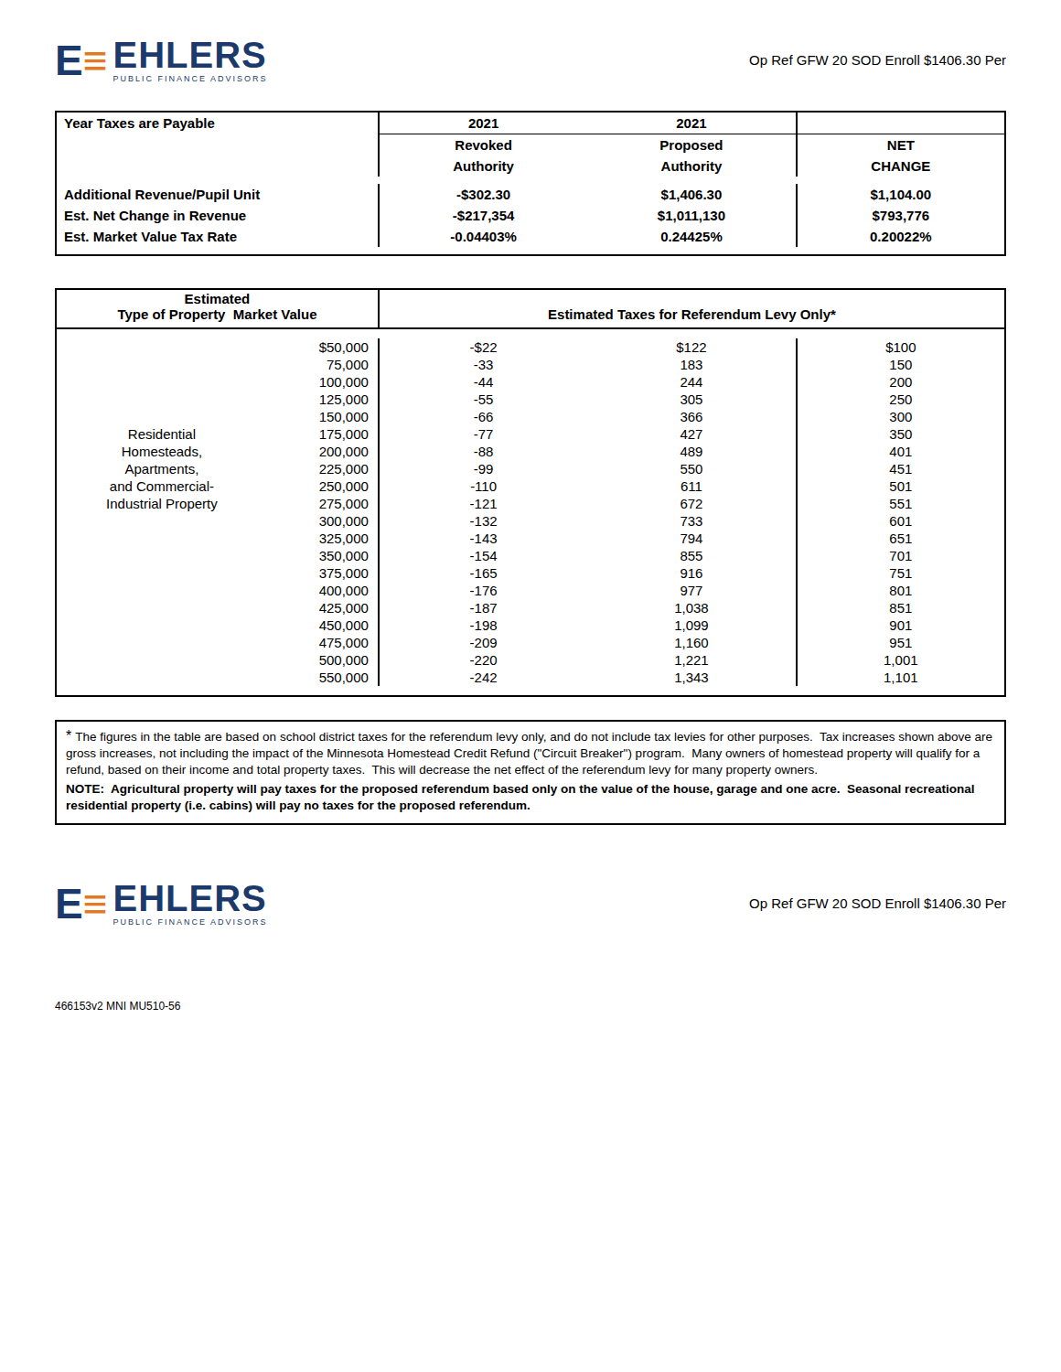E≡
EHLERS
PUBLIC FINANCE ADVISORS
Op Ref GFW 20 SOD Enroll $1406.30 Per
| Year Taxes are Payable | 2021 | 2021 | |
| | Revoked | Proposed | NET |
| | Authority | Authority | CHANGE |
| Additional Revenue/Pupil Unit | -$302.30 | $1,406.30 | $1,104.00 |
| Est. Net Change in Revenue | -$217,354 | $1,011,130 | $793,776 |
| Est. Market Value Tax Rate | -0.04403% | 0.24425% | 0.20022% |
| Estimated Type of Property Market Value | Estimated Taxes for Referendum Levy Only* |
| --- | --- |
| | $50,000 | -$22 | $122 | $100 |
| | 75,000 | -33 | 183 | 150 |
| | 100,000 | -44 | 244 | 200 |
| | 125,000 | -55 | 305 | 250 |
| | 150,000 | -66 | 366 | 300 |
| Residential | 175,000 | -77 | 427 | 350 |
| Homesteads, | 200,000 | -88 | 489 | 401 |
| Apartments, | 225,000 | -99 | 550 | 451 |
| and Commercial- | 250,000 | -110 | 611 | 501 |
| Industrial Property | 275,000 | -121 | 672 | 551 |
| | 300,000 | -132 | 733 | 601 |
| | 325,000 | -143 | 794 | 651 |
| | 350,000 | -154 | 855 | 701 |
| | 375,000 | -165 | 916 | 751 |
| | 400,000 | -176 | 977 | 801 |
| | 425,000 | -187 | 1,038 | 851 |
| | 450,000 | -198 | 1,099 | 901 |
| | 475,000 | -209 | 1,160 | 951 |
| | 500,000 | -220 | 1,221 | 1,001 |
| | 550,000 | -242 | 1,343 | 1,101 |
*
The figures in the table are based on school district taxes for the referendum levy only, and do not include tax levies for other purposes. Tax increases shown above are gross increases, not including the impact of the Minnesota Homestead Credit Refund ("Circuit Breaker") program. Many owners of homestead property will qualify for a refund, based on their income and total property taxes. This will decrease the net effect of the referendum levy for many property owners.
NOTE: Agricultural property will pay taxes for the proposed referendum based only on the value of the house, garage and one acre. Seasonal recreational residential property (i.e. cabins) will pay no taxes for the proposed referendum.
E≡
EHLERS
PUBLIC FINANCE ADVISORS
Op Ref GFW 20 SOD Enroll $1406.30 Per
466153v2 MNI MU510-56